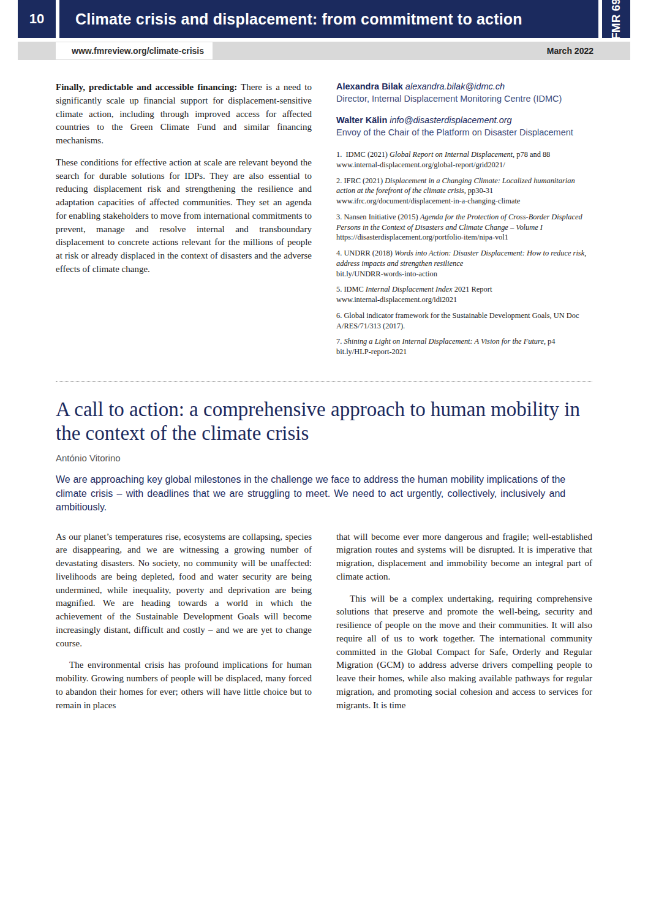10
Climate crisis and displacement: from commitment to action
FMR 69
www.fmreview.org/climate-crisis
March 2022
Finally, predictable and accessible financing: There is a need to significantly scale up financial support for displacement-sensitive climate action, including through improved access for affected countries to the Green Climate Fund and similar financing mechanisms.
These conditions for effective action at scale are relevant beyond the search for durable solutions for IDPs. They are also essential to reducing displacement risk and strengthening the resilience and adaptation capacities of affected communities. They set an agenda for enabling stakeholders to move from international commitments to prevent, manage and resolve internal and transboundary displacement to concrete actions relevant for the millions of people at risk or already displaced in the context of disasters and the adverse effects of climate change.
Alexandra Bilak alexandra.bilak@idmc.ch
Director, Internal Displacement Monitoring Centre (IDMC)
Walter Kälin info@disasterdisplacement.org
Envoy of the Chair of the Platform on Disaster Displacement
1. IDMC (2021) Global Report on Internal Displacement, p78 and 88
www.internal-displacement.org/global-report/grid2021/
2. IFRC (2021) Displacement in a Changing Climate: Localized humanitarian action at the forefront of the climate crisis, pp30-31
www.ifrc.org/document/displacement-in-a-changing-climate
3. Nansen Initiative (2015) Agenda for the Protection of Cross-Border Displaced Persons in the Context of Disasters and Climate Change – Volume I https://disasterdisplacement.org/portfolio-item/nipa-vol1
4. UNDRR (2018) Words into Action: Disaster Displacement: How to reduce risk, address impacts and strengthen resilience
bit.ly/UNDRR-words-into-action
5. IDMC Internal Displacement Index 2021 Report
www.internal-displacement.org/idi2021
6. Global indicator framework for the Sustainable Development Goals, UN Doc A/RES/71/313 (2017).
7. Shining a Light on Internal Displacement: A Vision for the Future, p4
bit.ly/HLP-report-2021
A call to action: a comprehensive approach to human mobility in the context of the climate crisis
António Vitorino
We are approaching key global milestones in the challenge we face to address the human mobility implications of the climate crisis – with deadlines that we are struggling to meet. We need to act urgently, collectively, inclusively and ambitiously.
As our planet’s temperatures rise, ecosystems are collapsing, species are disappearing, and we are witnessing a growing number of devastating disasters. No society, no community will be unaffected: livelihoods are being depleted, food and water security are being undermined, while inequality, poverty and deprivation are being magnified. We are heading towards a world in which the achievement of the Sustainable Development Goals will become increasingly distant, difficult and costly – and we are yet to change course.
The environmental crisis has profound implications for human mobility. Growing numbers of people will be displaced, many forced to abandon their homes for ever; others will have little choice but to remain in places
that will become ever more dangerous and fragile; well-established migration routes and systems will be disrupted. It is imperative that migration, displacement and immobility become an integral part of climate action.
This will be a complex undertaking, requiring comprehensive solutions that preserve and promote the well-being, security and resilience of people on the move and their communities. It will also require all of us to work together. The international community committed in the Global Compact for Safe, Orderly and Regular Migration (GCM) to address adverse drivers compelling people to leave their homes, while also making available pathways for regular migration, and promoting social cohesion and access to services for migrants. It is time